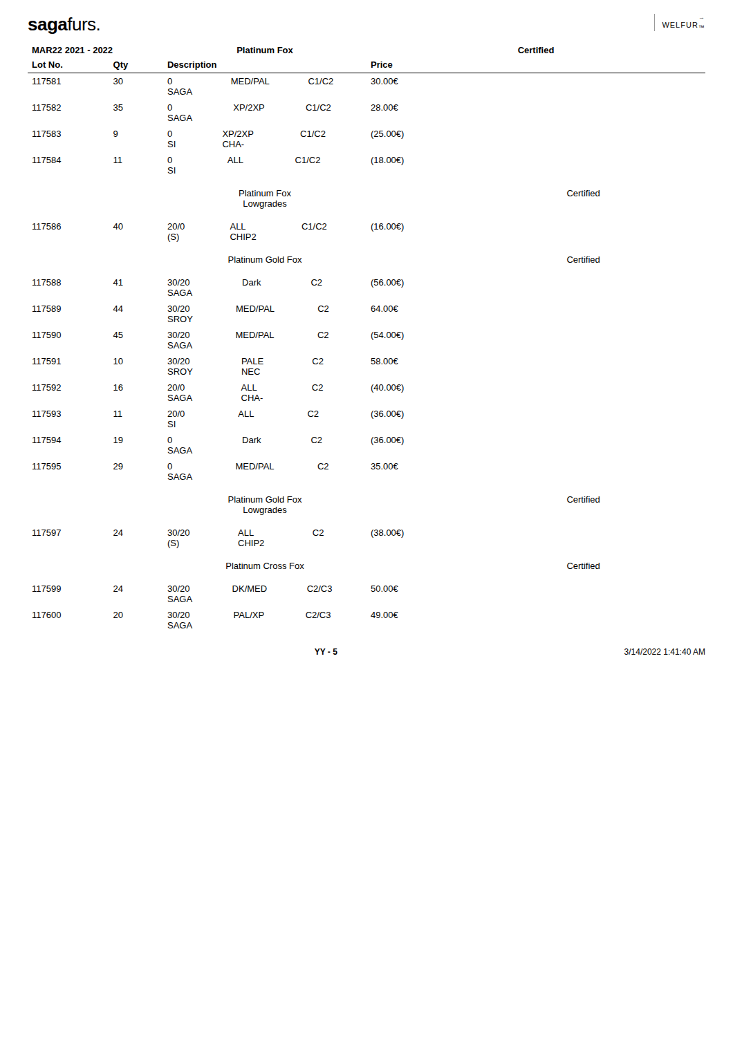sagafurs.
→WELFUR™
| MAR22 2021 - 2022 | Platinum Fox | Certified |
| --- | --- | --- |
| Lot No. | Qty | Description | Price | |
| 117581 | 30 | 0 MED/PAL C1/C2 SAGA | 30.00€ | |
| 117582 | 35 | 0 XP/2XP C1/C2 SAGA | 28.00€ | |
| 117583 | 9 | 0 XP/2XP C1/C2 SI CHA- | (25.00€) | |
| 117584 | 11 | 0 ALL C1/C2 SI | (18.00€) | |
| | | Platinum Fox Lowgrades | | Certified |
| 117586 | 40 | 20/0 ALL C1/C2 (S) CHIP2 | (16.00€) | |
| | | Platinum Gold Fox | | Certified |
| 117588 | 41 | 30/20 Dark C2 SAGA | (56.00€) | |
| 117589 | 44 | 30/20 MED/PAL C2 SROY | 64.00€ | |
| 117590 | 45 | 30/20 MED/PAL C2 SAGA | (54.00€) | |
| 117591 | 10 | 30/20 PALE C2 SROY NEC | 58.00€ | |
| 117592 | 16 | 20/0 ALL C2 SAGA CHA- | (40.00€) | |
| 117593 | 11 | 20/0 ALL C2 SI | (36.00€) | |
| 117594 | 19 | 0 Dark C2 SAGA | (36.00€) | |
| 117595 | 29 | 0 MED/PAL C2 SAGA | 35.00€ | |
| | | Platinum Gold Fox Lowgrades | | Certified |
| 117597 | 24 | 30/20 ALL C2 (S) CHIP2 | (38.00€) | |
| | | Platinum Cross Fox | | Certified |
| 117599 | 24 | 30/20 DK/MED C2/C3 SAGA | 50.00€ | |
| 117600 | 20 | 30/20 PAL/XP C2/C3 SAGA | 49.00€ | |
YY - 5
3/14/2022 1:41:40 AM